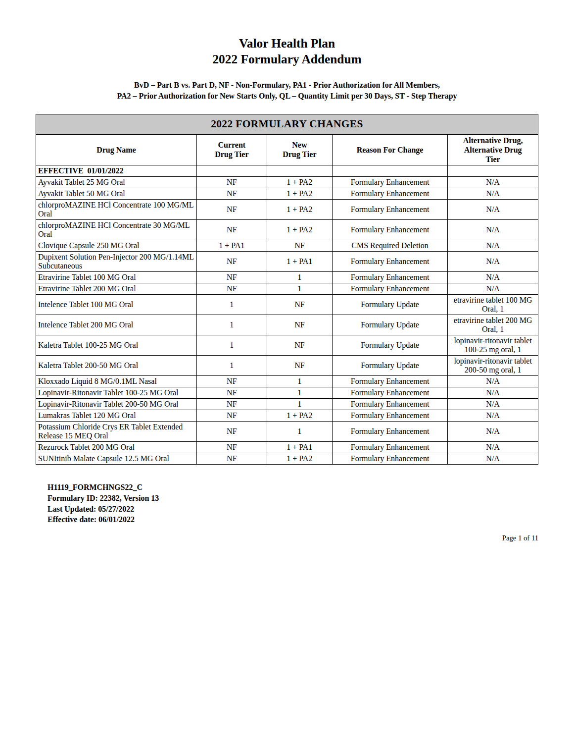Valor Health Plan
2022 Formulary Addendum
BvD – Part B vs. Part D, NF - Non-Formulary, PA1 - Prior Authorization for All Members,
PA2 – Prior Authorization for New Starts Only, QL – Quantity Limit per 30 Days, ST - Step Therapy
2022 FORMULARY CHANGES
| Drug Name | Current Drug Tier | New Drug Tier | Reason For Change | Alternative Drug, Alternative Drug Tier |
| --- | --- | --- | --- | --- |
| EFFECTIVE 01/01/2022 | | | | |
| Ayvakit Tablet 25 MG Oral | NF | 1 + PA2 | Formulary Enhancement | N/A |
| Ayvakit Tablet 50 MG Oral | NF | 1 + PA2 | Formulary Enhancement | N/A |
| chlorproMAZINE HCl Concentrate 100 MG/ML Oral | NF | 1 + PA2 | Formulary Enhancement | N/A |
| chlorproMAZINE HCl Concentrate 30 MG/ML Oral | NF | 1 + PA2 | Formulary Enhancement | N/A |
| Clovique Capsule 250 MG Oral | 1 + PA1 | NF | CMS Required Deletion | N/A |
| Dupixent Solution Pen-Injector 200 MG/1.14ML Subcutaneous | NF | 1 + PA1 | Formulary Enhancement | N/A |
| Etravirine Tablet 100 MG Oral | NF | 1 | Formulary Enhancement | N/A |
| Etravirine Tablet 200 MG Oral | NF | 1 | Formulary Enhancement | N/A |
| Intelence Tablet 100 MG Oral | 1 | NF | Formulary Update | etravirine tablet 100 MG Oral, 1 |
| Intelence Tablet 200 MG Oral | 1 | NF | Formulary Update | etravirine tablet 200 MG Oral, 1 |
| Kaletra Tablet 100-25 MG Oral | 1 | NF | Formulary Update | lopinavir-ritonavir tablet 100-25 mg oral, 1 |
| Kaletra Tablet 200-50 MG Oral | 1 | NF | Formulary Update | lopinavir-ritonavir tablet 200-50 mg oral, 1 |
| Kloxxado Liquid 8 MG/0.1ML Nasal | NF | 1 | Formulary Enhancement | N/A |
| Lopinavir-Ritonavir Tablet 100-25 MG Oral | NF | 1 | Formulary Enhancement | N/A |
| Lopinavir-Ritonavir Tablet 200-50 MG Oral | NF | 1 | Formulary Enhancement | N/A |
| Lumakras Tablet 120 MG Oral | NF | 1 + PA2 | Formulary Enhancement | N/A |
| Potassium Chloride Crys ER Tablet Extended Release 15 MEQ Oral | NF | 1 | Formulary Enhancement | N/A |
| Rezurock Tablet 200 MG Oral | NF | 1 + PA1 | Formulary Enhancement | N/A |
| SUNItinib Malate Capsule 12.5 MG Oral | NF | 1 + PA2 | Formulary Enhancement | N/A |
H1119_FORMCHNGS22_C
Formulary ID: 22382, Version 13
Last Updated: 05/27/2022
Effective date: 06/01/2022
Page 1 of 11